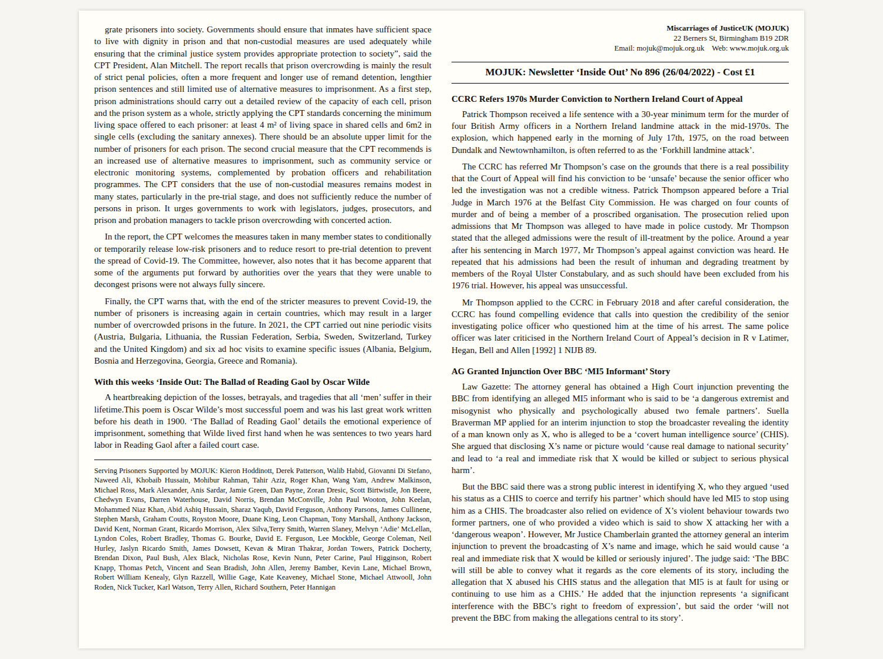grate prisoners into society. Governments should ensure that inmates have sufficient space to live with dignity in prison and that non-custodial measures are used adequately while ensuring that the criminal justice system provides appropriate protection to society”, said the CPT President, Alan Mitchell. The report recalls that prison overcrowding is mainly the result of strict penal policies, often a more frequent and longer use of remand detention, lengthier prison sentences and still limited use of alternative measures to imprisonment. As a first step, prison administrations should carry out a detailed review of the capacity of each cell, prison and the prison system as a whole, strictly applying the CPT standards concerning the minimum living space offered to each prisoner: at least 4 m² of living space in shared cells and 6m2 in single cells (excluding the sanitary annexes). There should be an absolute upper limit for the number of prisoners for each prison. The second crucial measure that the CPT recommends is an increased use of alternative measures to imprisonment, such as community service or electronic monitoring systems, complemented by probation officers and rehabilitation programmes. The CPT considers that the use of non-custodial measures remains modest in many states, particularly in the pre-trial stage, and does not sufficiently reduce the number of persons in prison. It urges governments to work with legislators, judges, prosecutors, and prison and probation managers to tackle prison overcrowding with concerted action.
In the report, the CPT welcomes the measures taken in many member states to conditionally or temporarily release low-risk prisoners and to reduce resort to pre-trial detention to prevent the spread of Covid-19. The Committee, however, also notes that it has become apparent that some of the arguments put forward by authorities over the years that they were unable to decongest prisons were not always fully sincere.
Finally, the CPT warns that, with the end of the stricter measures to prevent Covid-19, the number of prisoners is increasing again in certain countries, which may result in a larger number of overcrowded prisons in the future. In 2021, the CPT carried out nine periodic visits (Austria, Bulgaria, Lithuania, the Russian Federation, Serbia, Sweden, Switzerland, Turkey and the United Kingdom) and six ad hoc visits to examine specific issues (Albania, Belgium, Bosnia and Herzegovina, Georgia, Greece and Romania).
With this weeks ‘Inside Out: The Ballad of Reading Gaol by Oscar Wilde
A heartbreaking depiction of the losses, betrayals, and tragedies that all ‘men’ suffer in their lifetime.This poem is Oscar Wilde’s most successful poem and was his last great work written before his death in 1900. ‘The Ballad of Reading Gaol’ details the emotional experience of imprisonment, something that Wilde lived first hand when he was sentences to two years hard labor in Reading Gaol after a failed court case.
Serving Prisoners Supported by MOJUK: Kieron Hoddinott, Derek Patterson, Walib Habid, Giovanni Di Stefano, Naweed Ali, Khobaib Hussain, Mohibur Rahman, Tahir Aziz, Roger Khan, Wang Yam, Andrew Malkinson, Michael Ross, Mark Alexander, Anis Sardar, Jamie Green, Dan Payne, Zoran Dresic, Scott Birtwistle, Jon Beere, Chedwyn Evans, Darren Waterhouse, David Norris, Brendan McConville, John Paul Wooton, John Keelan, Mohammed Niaz Khan, Abid Ashiq Hussain, Sharaz Yaqub, David Ferguson, Anthony Parsons, James Cullinene, Stephen Marsh, Graham Coutts, Royston Moore, Duane King, Leon Chapman, Tony Marshall, Anthony Jackson, David Kent, Norman Grant, Ricardo Morrison, Alex Silva,Terry Smith, Warren Slaney, Melvyn ‘Adie’ McLellan, Lyndon Coles, Robert Bradley, Thomas G. Bourke, David E. Ferguson, Lee Mockble, George Coleman, Neil Hurley, Jaslyn Ricardo Smith, James Dowsett, Kevan & Miran Thakrar, Jordan Towers, Patrick Docherty, Brendan Dixon, Paul Bush, Alex Black, Nicholas Rose, Kevin Nunn, Peter Carine, Paul Higginson, Robert Knapp, Thomas Petch, Vincent and Sean Bradish, John Allen, Jeremy Bamber, Kevin Lane, Michael Brown, Robert William Kenealy, Glyn Razzell, Willie Gage, Kate Keaveney, Michael Stone, Michael Attwooll, John Roden, Nick Tucker, Karl Watson, Terry Allen, Richard Southern, Peter Hannigan
Miscarriages of JusticeUK (MOJUK)
22 Berners St, Birmingham B19 2DR
Email: mojuk@mojuk.org.uk Web: www.mojuk.org.uk
MOJUK: Newsletter ‘Inside Out’ No 896 (26/04/2022) - Cost £1
CCRC Refers 1970s Murder Conviction to Northern Ireland Court of Appeal
Patrick Thompson received a life sentence with a 30-year minimum term for the murder of four British Army officers in a Northern Ireland landmine attack in the mid-1970s. The explosion, which happened early in the morning of July 17th, 1975, on the road between Dundalk and Newtownhamilton, is often referred to as the ‘Forkhill landmine attack’.
The CCRC has referred Mr Thompson’s case on the grounds that there is a real possibility that the Court of Appeal will find his conviction to be ‘unsafe’ because the senior officer who led the investigation was not a credible witness. Patrick Thompson appeared before a Trial Judge in March 1976 at the Belfast City Commission. He was charged on four counts of murder and of being a member of a proscribed organisation. The prosecution relied upon admissions that Mr Thompson was alleged to have made in police custody. Mr Thompson stated that the alleged admissions were the result of ill-treatment by the police. Around a year after his sentencing in March 1977, Mr Thompson’s appeal against conviction was heard. He repeated that his admissions had been the result of inhuman and degrading treatment by members of the Royal Ulster Constabulary, and as such should have been excluded from his 1976 trial. However, his appeal was unsuccessful.
Mr Thompson applied to the CCRC in February 2018 and after careful consideration, the CCRC has found compelling evidence that calls into question the credibility of the senior investigating police officer who questioned him at the time of his arrest. The same police officer was later criticised in the Northern Ireland Court of Appeal’s decision in R v Latimer, Hegan, Bell and Allen [1992] 1 NIJB 89.
AG Granted Injunction Over BBC ‘MI5 Informant’ Story
Law Gazette: The attorney general has obtained a High Court injunction preventing the BBC from identifying an alleged MI5 informant who is said to be ‘a dangerous extremist and misogynist who physically and psychologically abused two female partners’. Suella Braverman MP applied for an interim injunction to stop the broadcaster revealing the identity of a man known only as X, who is alleged to be a ‘covert human intelligence source’ (CHIS). She argued that disclosing X’s name or picture would ‘cause real damage to national security’ and lead to ‘a real and immediate risk that X would be killed or subject to serious physical harm’.
But the BBC said there was a strong public interest in identifying X, who they argued ‘used his status as a CHIS to coerce and terrify his partner’ which should have led MI5 to stop using him as a CHIS. The broadcaster also relied on evidence of X’s violent behaviour towards two former partners, one of who provided a video which is said to show X attacking her with a ‘dangerous weapon’. However, Mr Justice Chamberlain granted the attorney general an interim injunction to prevent the broadcasting of X’s name and image, which he said would cause ‘a real and immediate risk that X would be killed or seriously injured’. The judge said: ‘The BBC will still be able to convey what it regards as the core elements of its story, including the allegation that X abused his CHIS status and the allegation that MI5 is at fault for using or continuing to use him as a CHIS.’ He added that the injunction represents ‘a significant interference with the BBC’s right to freedom of expression’, but said the order ‘will not prevent the BBC from making the allegations central to its story’.